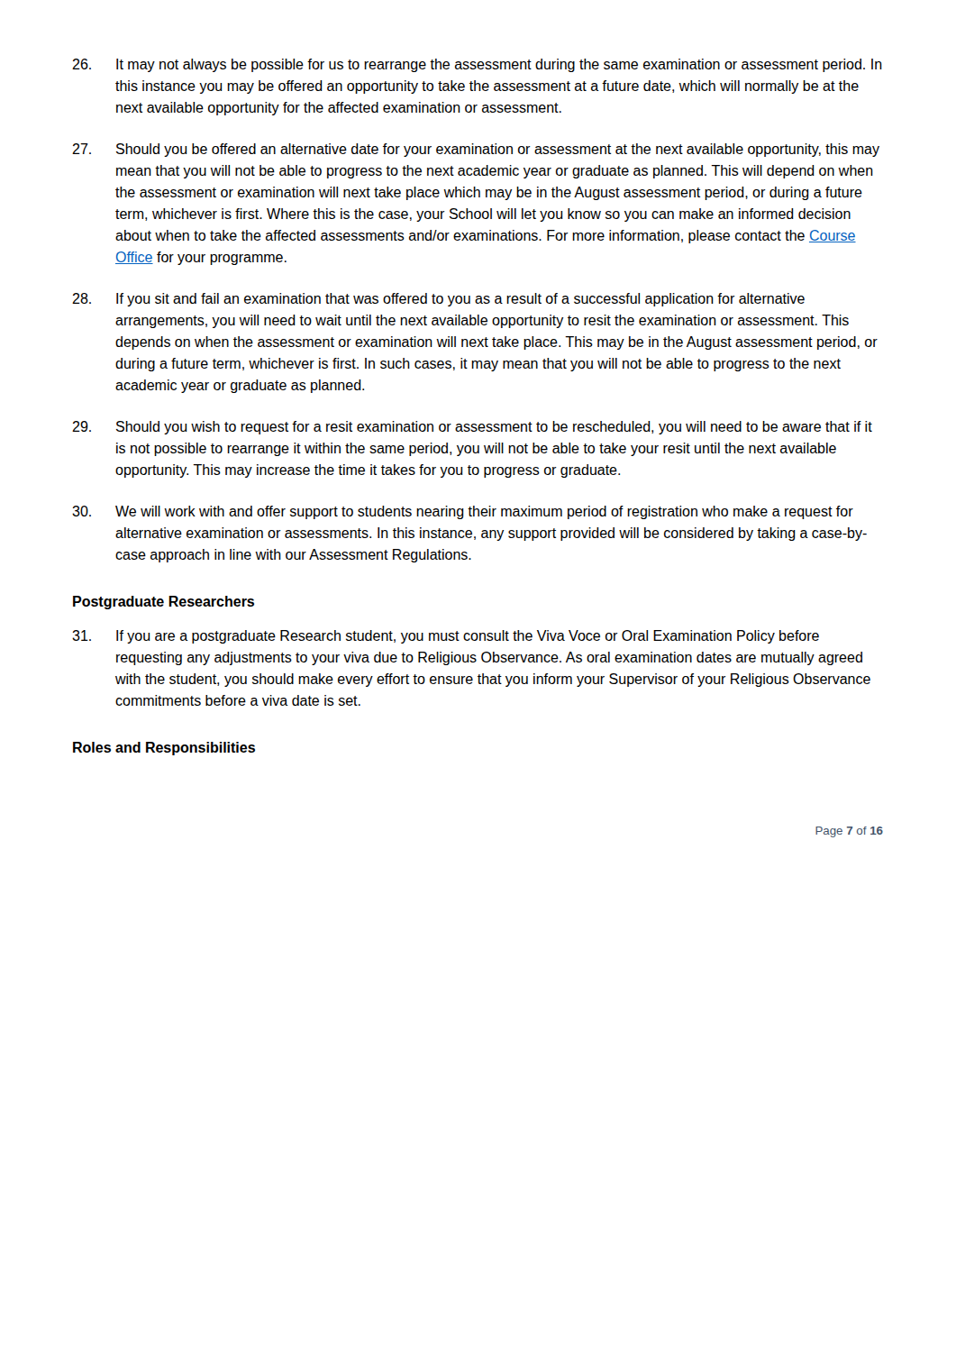26. It may not always be possible for us to rearrange the assessment during the same examination or assessment period. In this instance you may be offered an opportunity to take the assessment at a future date, which will normally be at the next available opportunity for the affected examination or assessment.
27. Should you be offered an alternative date for your examination or assessment at the next available opportunity, this may mean that you will not be able to progress to the next academic year or graduate as planned. This will depend on when the assessment or examination will next take place which may be in the August assessment period, or during a future term, whichever is first. Where this is the case, your School will let you know so you can make an informed decision about when to take the affected assessments and/or examinations. For more information, please contact the Course Office for your programme.
28. If you sit and fail an examination that was offered to you as a result of a successful application for alternative arrangements, you will need to wait until the next available opportunity to resit the examination or assessment. This depends on when the assessment or examination will next take place. This may be in the August assessment period, or during a future term, whichever is first. In such cases, it may mean that you will not be able to progress to the next academic year or graduate as planned.
29. Should you wish to request for a resit examination or assessment to be rescheduled, you will need to be aware that if it is not possible to rearrange it within the same period, you will not be able to take your resit until the next available opportunity. This may increase the time it takes for you to progress or graduate.
30. We will work with and offer support to students nearing their maximum period of registration who make a request for alternative examination or assessments. In this instance, any support provided will be considered by taking a case-by-case approach in line with our Assessment Regulations.
Postgraduate Researchers
31. If you are a postgraduate Research student, you must consult the Viva Voce or Oral Examination Policy before requesting any adjustments to your viva due to Religious Observance. As oral examination dates are mutually agreed with the student, you should make every effort to ensure that you inform your Supervisor of your Religious Observance commitments before a viva date is set.
Roles and Responsibilities
Page 7 of 16